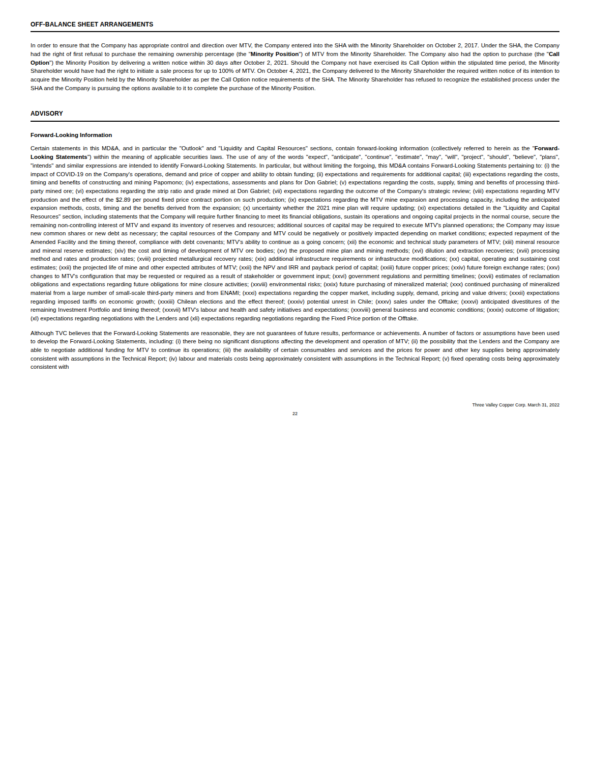OFF-BALANCE SHEET ARRANGEMENTS
In order to ensure that the Company has appropriate control and direction over MTV, the Company entered into the SHA with the Minority Shareholder on October 2, 2017. Under the SHA, the Company had the right of first refusal to purchase the remaining ownership percentage (the "Minority Position") of MTV from the Minority Shareholder. The Company also had the option to purchase (the "Call Option") the Minority Position by delivering a written notice within 30 days after October 2, 2021. Should the Company not have exercised its Call Option within the stipulated time period, the Minority Shareholder would have had the right to initiate a sale process for up to 100% of MTV. On October 4, 2021, the Company delivered to the Minority Shareholder the required written notice of its intention to acquire the Minority Position held by the Minority Shareholder as per the Call Option notice requirements of the SHA. The Minority Shareholder has refused to recognize the established process under the SHA and the Company is pursuing the options available to it to complete the purchase of the Minority Position.
ADVISORY
Forward-Looking Information
Certain statements in this MD&A, and in particular the "Outlook" and "Liquidity and Capital Resources" sections, contain forward-looking information (collectively referred to herein as the "Forward-Looking Statements") within the meaning of applicable securities laws. The use of any of the words "expect", "anticipate", "continue", "estimate", "may", "will", "project", "should", "believe", "plans", "intends" and similar expressions are intended to identify Forward-Looking Statements. In particular, but without limiting the forgoing, this MD&A contains Forward-Looking Statements pertaining to: (i) the impact of COVID-19 on the Company's operations, demand and price of copper and ability to obtain funding; (ii) expectations and requirements for additional capital; (iii) expectations regarding the costs, timing and benefits of constructing and mining Papomono; (iv) expectations, assessments and plans for Don Gabriel; (v) expectations regarding the costs, supply, timing and benefits of processing third-party mined ore; (vi) expectations regarding the strip ratio and grade mined at Don Gabriel; (vii) expectations regarding the outcome of the Company's strategic review; (viii) expectations regarding MTV production and the effect of the $2.89 per pound fixed price contract portion on such production; (ix) expectations regarding the MTV mine expansion and processing capacity, including the anticipated expansion methods, costs, timing and the benefits derived from the expansion; (x) uncertainty whether the 2021 mine plan will require updating; (xi) expectations detailed in the "Liquidity and Capital Resources" section, including statements that the Company will require further financing to meet its financial obligations, sustain its operations and ongoing capital projects in the normal course, secure the remaining non-controlling interest of MTV and expand its inventory of reserves and resources; additional sources of capital may be required to execute MTV's planned operations; the Company may issue new common shares or new debt as necessary; the capital resources of the Company and MTV could be negatively or positively impacted depending on market conditions; expected repayment of the Amended Facility and the timing thereof, compliance with debt covenants; MTV's ability to continue as a going concern; (xii) the economic and technical study parameters of MTV; (xiii) mineral resource and mineral reserve estimates; (xiv) the cost and timing of development of MTV ore bodies; (xv) the proposed mine plan and mining methods; (xvi) dilution and extraction recoveries; (xvii) processing method and rates and production rates; (xviii) projected metallurgical recovery rates; (xix) additional infrastructure requirements or infrastructure modifications; (xx) capital, operating and sustaining cost estimates; (xxii) the projected life of mine and other expected attributes of MTV; (xxii) the NPV and IRR and payback period of capital; (xxiii) future copper prices; (xxiv) future foreign exchange rates; (xxv) changes to MTV's configuration that may be requested or required as a result of stakeholder or government input; (xxvi) government regulations and permitting timelines; (xxvii) estimates of reclamation obligations and expectations regarding future obligations for mine closure activities; (xxviii) environmental risks; (xxix) future purchasing of mineralized material; (xxx) continued purchasing of mineralized material from a large number of small-scale third-party miners and from ENAMI; (xxxi) expectations regarding the copper market, including supply, demand, pricing and value drivers; (xxxii) expectations regarding imposed tariffs on economic growth; (xxxiii) Chilean elections and the effect thereof; (xxxiv) potential unrest in Chile; (xxxv) sales under the Offtake; (xxxvi) anticipated divestitures of the remaining Investment Portfolio and timing thereof; (xxxvii) MTV's labour and health and safety initiatives and expectations; (xxxviii) general business and economic conditions; (xxxix) outcome of litigation; (xl) expectations regarding negotiations with the Lenders and (xli) expectations regarding negotiations regarding the Fixed Price portion of the Offtake.
Although TVC believes that the Forward-Looking Statements are reasonable, they are not guarantees of future results, performance or achievements. A number of factors or assumptions have been used to develop the Forward-Looking Statements, including: (i) there being no significant disruptions affecting the development and operation of MTV; (ii) the possibility that the Lenders and the Company are able to negotiate additional funding for MTV to continue its operations; (iii) the availability of certain consumables and services and the prices for power and other key supplies being approximately consistent with assumptions in the Technical Report; (iv) labour and materials costs being approximately consistent with assumptions in the Technical Report; (v) fixed operating costs being approximately consistent with
Three Valley Copper Corp. March 31, 2022
22